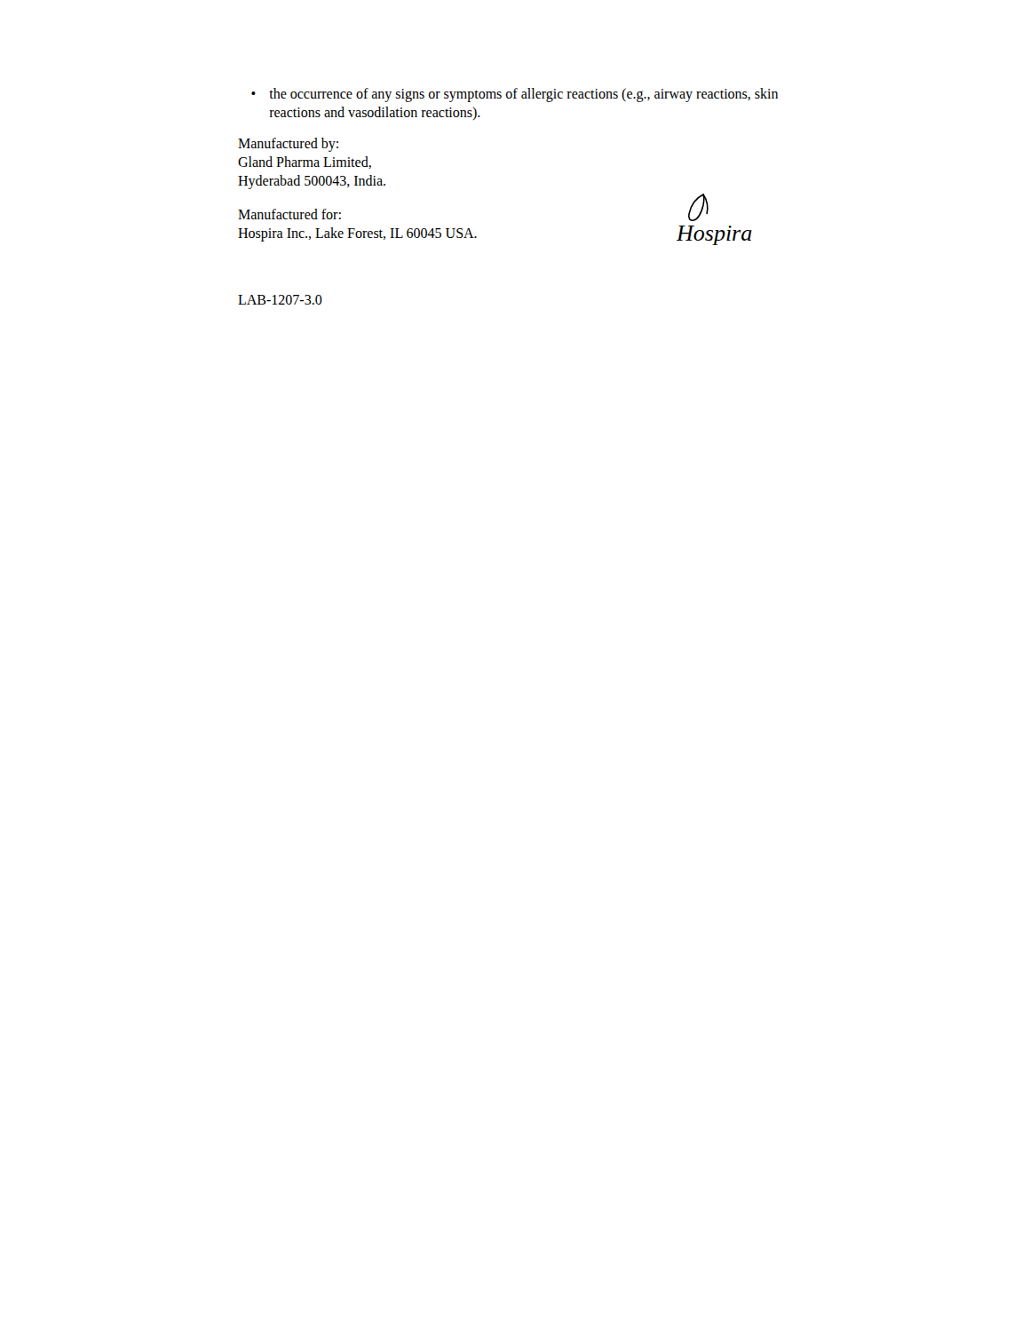the occurrence of any signs or symptoms of allergic reactions (e.g., airway reactions, skin reactions and vasodilation reactions).
Manufactured by:
Gland Pharma Limited,
Hyderabad 500043, India.
Manufactured for:
Hospira Inc., Lake Forest, IL 60045 USA.
Hospira
LAB-1207-3.0